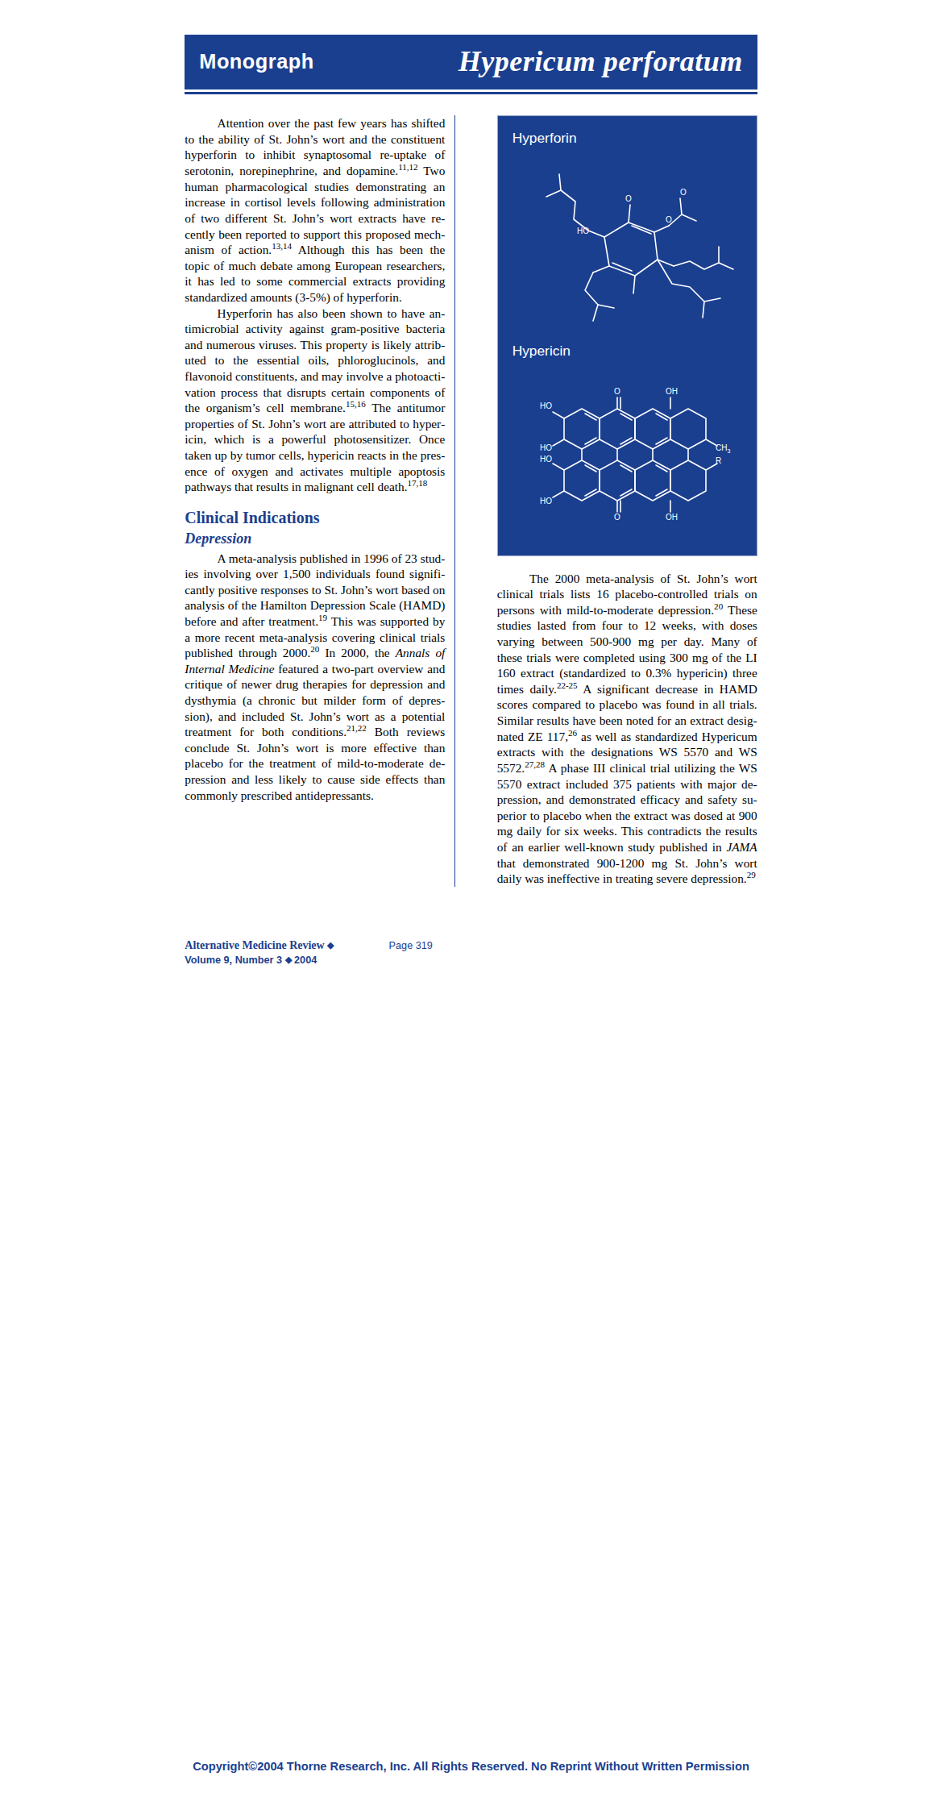Monograph
Hypericum perforatum
Attention over the past few years has shifted to the ability of St. John’s wort and the constituent hyperforin to inhibit synaptosomal re-uptake of serotonin, norepinephrine, and dopamine.11,12 Two human pharmacological studies demonstrating an increase in cortisol levels following administration of two different St. John’s wort extracts have recently been reported to support this proposed mechanism of action.13,14 Although this has been the topic of much debate among European researchers, it has led to some commercial extracts providing standardized amounts (3-5%) of hyperforin.
Hyperforin has also been shown to have antimicrobial activity against gram-positive bacteria and numerous viruses. This property is likely attributed to the essential oils, phloroglucinols, and flavonoid constituents, and may involve a photoactivation process that disrupts certain components of the organism’s cell membrane.15,16 The antitumor properties of St. John’s wort are attributed to hypericin, which is a powerful photosensitizer. Once taken up by tumor cells, hypericin reacts in the presence of oxygen and activates multiple apoptosis pathways that results in malignant cell death.17,18
Clinical Indications
Depression
A meta-analysis published in 1996 of 23 studies involving over 1,500 individuals found significantly positive responses to St. John’s wort based on analysis of the Hamilton Depression Scale (HAMD) before and after treatment.19 This was supported by a more recent meta-analysis covering clinical trials published through 2000.20 In 2000, the Annals of Internal Medicine featured a two-part overview and critique of newer drug therapies for depression and dysthymia (a chronic but milder form of depression), and included St. John’s wort as a potential treatment for both conditions.21,22 Both reviews conclude St. John’s wort is more effective than placebo for the treatment of mild-to-moderate depression and less likely to cause side effects than commonly prescribed antidepressants.
Hyperforin
O O O HO
Hypericin
HO HO HO HO O O OH OH CH3 R
The 2000 meta-analysis of St. John’s wort clinical trials lists 16 placebo-controlled trials on persons with mild-to-moderate depression.20 These studies lasted from four to 12 weeks, with doses varying between 500-900 mg per day. Many of these trials were completed using 300 mg of the LI 160 extract (standardized to 0.3% hypericin) three times daily.22-25 A significant decrease in HAMD scores compared to placebo was found in all trials. Similar results have been noted for an extract designated ZE 117,26 as well as standardized Hypericum extracts with the designations WS 5570 and WS 5572.27,28 A phase III clinical trial utilizing the WS 5570 extract included 375 patients with major depression, and demonstrated efficacy and safety superior to placebo when the extract was dosed at 900 mg daily for six weeks. This contradicts the results of an earlier well-known study published in JAMA that demonstrated 900-1200 mg St. John’s wort daily was ineffective in treating severe depression.29
Alternative Medicine Review ◆ Volume 9, Number 3 ◆ 2004
Page 319
Copyright©2004 Thorne Research, Inc. All Rights Reserved. No Reprint Without Written Permission